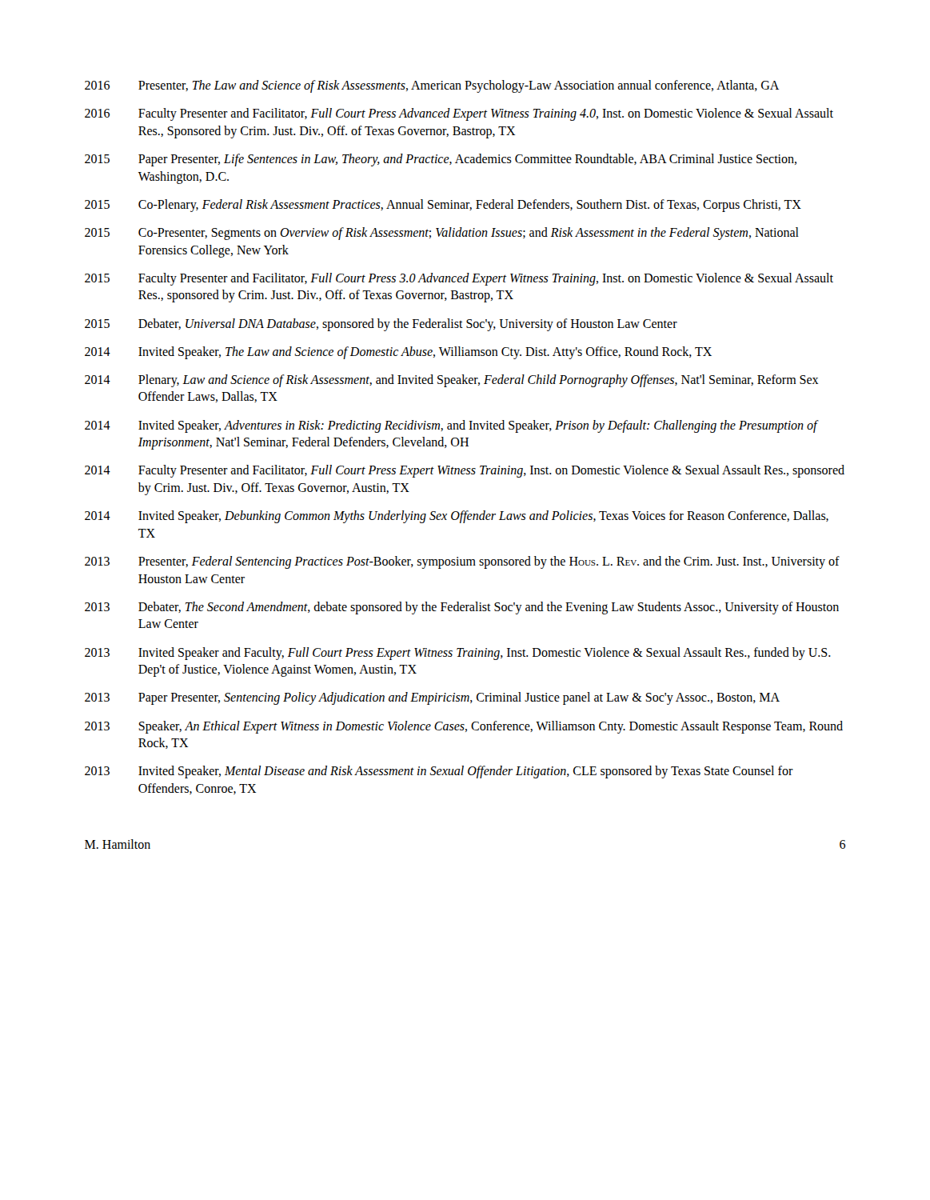| 2016 | Presenter, The Law and Science of Risk Assessments , American Psychology-Law Association annual conference, Atlanta, GA |
| 2016 | Faculty Presenter and Facilitator, Full Court Press Advanced Expert Witness Training 4.0 , Inst. on Domestic Violence & Sexual Assault Res., Sponsored by Crim. Just. Div., Off. of Texas Governor, Bastrop, TX |
| 2015 | Paper Presenter, Life Sentences in Law, Theory, and Practice , Academics Committee Roundtable, ABA Criminal Justice Section, Washington, D.C. |
| 2015 | Co-Plenary, Federal Risk Assessment Practices , Annual Seminar, Federal Defenders, Southern Dist. of Texas, Corpus Christi, TX |
| 2015 | Co-Presenter, Segments on Overview of Risk Assessment ; Validation Issues ; and Risk Assessment in the Federal System , National Forensics College, New York |
| 2015 | Faculty Presenter and Facilitator, Full Court Press 3.0 Advanced Expert Witness Training , Inst. on Domestic Violence & Sexual Assault Res., sponsored by Crim. Just. Div., Off. of Texas Governor, Bastrop, TX |
| 2015 | Debater, Universal DNA Database , sponsored by the Federalist Soc'y, University of Houston Law Center |
| 2014 | Invited Speaker, The Law and Science of Domestic Abuse , Williamson Cty. Dist. Atty's Office, Round Rock, TX |
| 2014 | Plenary, Law and Science of Risk Assessment , and Invited Speaker, Federal Child Pornography Offenses , Nat'l Seminar, Reform Sex Offender Laws, Dallas, TX |
| 2014 | Invited Speaker, Adventures in Risk: Predicting Recidivism , and Invited Speaker, Prison by Default: Challenging the Presumption of Imprisonment , Nat'l Seminar, Federal Defenders, Cleveland, OH |
| 2014 | Faculty Presenter and Facilitator, Full Court Press Expert Witness Training , Inst. on Domestic Violence & Sexual Assault Res., sponsored by Crim. Just. Div., Off. Texas Governor, Austin, TX |
| 2014 | Invited Speaker, Debunking Common Myths Underlying Sex Offender Laws and Policies , Texas Voices for Reason Conference, Dallas, TX |
| 2013 | Presenter, Federal Sentencing Practices Post- Booker, symposium sponsored by the Hous. L. Rev. and the Crim. Just. Inst., University of Houston Law Center |
| 2013 | Debater, The Second Amendment , debate sponsored by the Federalist Soc'y and the Evening Law Students Assoc., University of Houston Law Center |
| 2013 | Invited Speaker and Faculty, Full Court Press Expert Witness Training , Inst. Domestic Violence & Sexual Assault Res., funded by U.S. Dep't of Justice, Violence Against Women, Austin, TX |
| 2013 | Paper Presenter, Sentencing Policy Adjudication and Empiricism , Criminal Justice panel at Law & Soc'y Assoc., Boston, MA |
| 2013 | Speaker, An Ethical Expert Witness in Domestic Violence Cases , Conference, Williamson Cnty. Domestic Assault Response Team, Round Rock, TX |
| 2013 | Invited Speaker, Mental Disease and Risk Assessment in Sexual Offender Litigation , CLE sponsored by Texas State Counsel for Offenders, Conroe, TX |
M. Hamilton 6